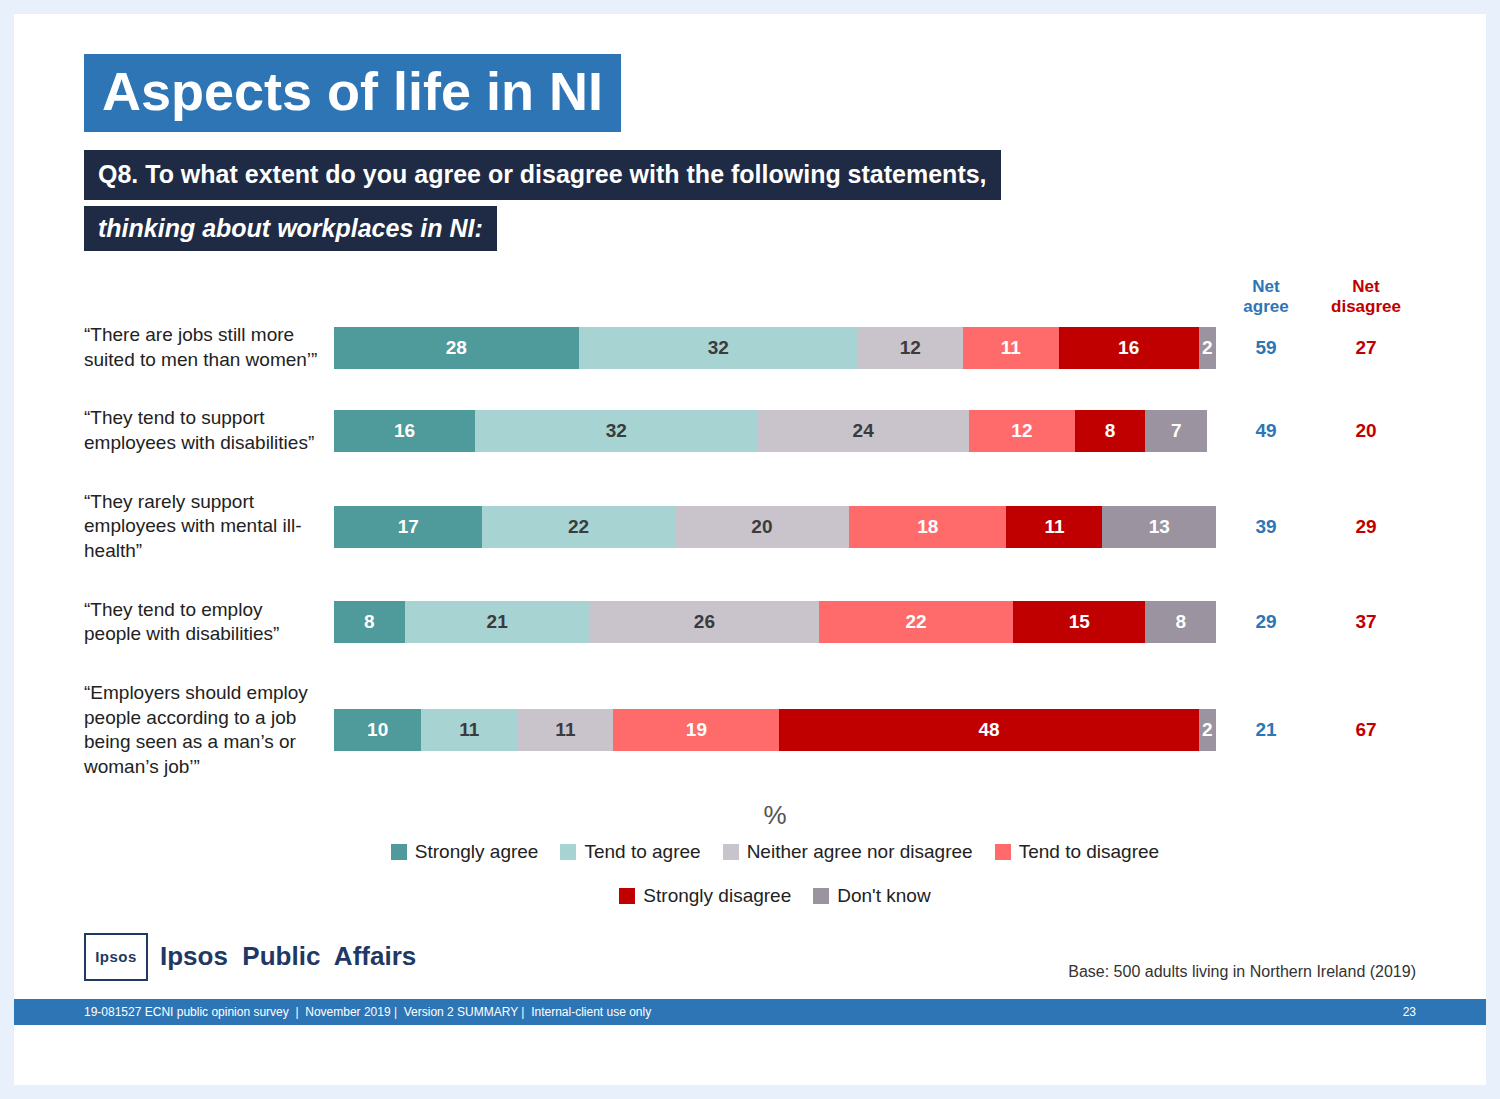Aspects of life in NI
Q8. To what extent do you agree or disagree with the following statements,
thinking about workplaces in NI:
Net
agree
Net
disagree
“There are jobs still more suited to men than women’”
28
32
12
11
16
2
59
27
“They tend to support employees with disabilities”
16
32
24
12
8
7
49
20
“They rarely support employees with mental ill-health”
17
22
20
18
11
13
39
29
“They tend to employ people with disabilities”
8
21
26
22
15
8
29
37
“Employers should employ people according to a job being seen as a man’s or woman’s job’”
10
11
11
19
48
2
21
67
%
Strongly agree Tend to agree Neither agree nor disagree Tend to disagree Strongly disagree Don't know
Ipsos
Ipsos Public Affairs
Base: 500 adults living in Northern Ireland (2019)
19-081527 ECNI public opinion survey | November 2019 | Version 2 SUMMARY | Internal-client use only
23